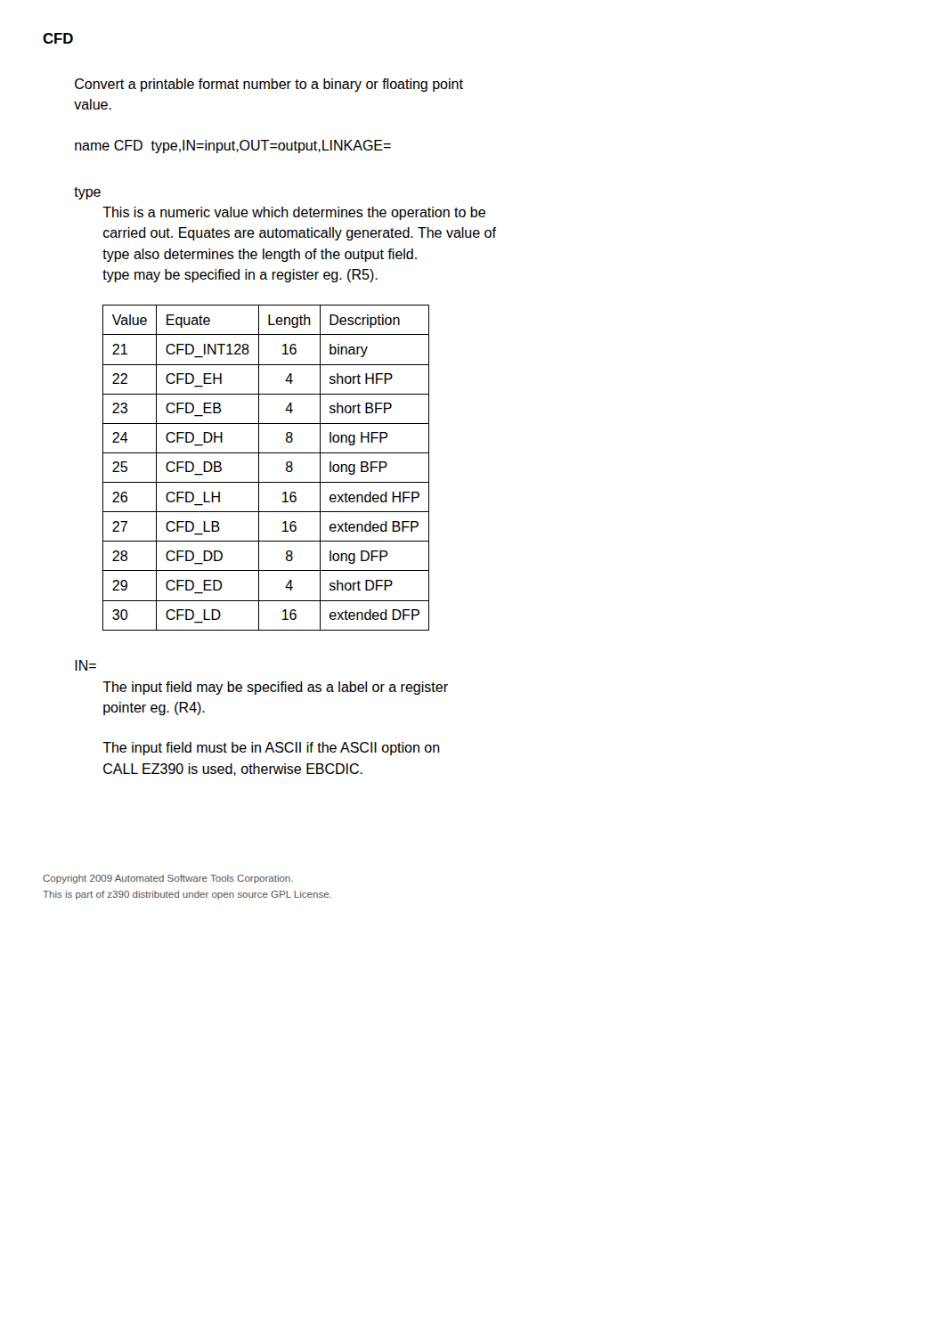CFD
Convert a printable format number to a binary or floating point
value.
name CFD type,IN=input,OUT=output,LINKAGE=
type
This is a numeric value which determines the operation to be
carried out. Equates are automatically generated. The value of
type also determines the length of the output field.
type may be specified in a register eg. (R5).
| Value | Equate | Length | Description |
| 21 | CFD_INT128 | 16 | binary |
| 22 | CFD_EH | 4 | short HFP |
| 23 | CFD_EB | 4 | short BFP |
| 24 | CFD_DH | 8 | long HFP |
| 25 | CFD_DB | 8 | long BFP |
| 26 | CFD_LH | 16 | extended HFP |
| 27 | CFD_LB | 16 | extended BFP |
| 28 | CFD_DD | 8 | long DFP |
| 29 | CFD_ED | 4 | short DFP |
| 30 | CFD_LD | 16 | extended DFP |
IN=
The input field may be specified as a label or a register
pointer eg. (R4).
The input field must be in ASCII if the ASCII option on
CALL EZ390 is used, otherwise EBCDIC.
Copyright 2009 Automated Software Tools Corporation.
This is part of z390 distributed under open source GPL License.